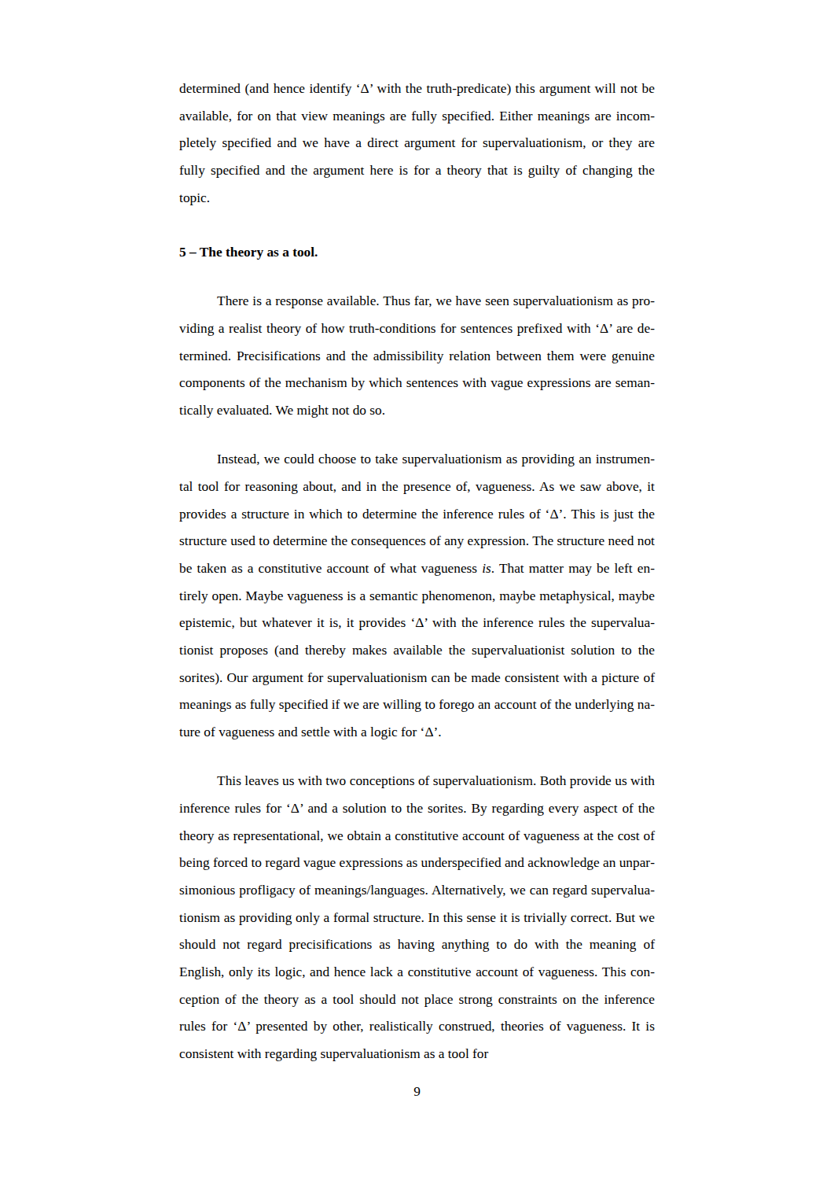determined (and hence identify ‘Δ’ with the truth-predicate) this argument will not be available, for on that view meanings are fully specified. Either meanings are incompletely specified and we have a direct argument for supervaluationism, or they are fully specified and the argument here is for a theory that is guilty of changing the topic.
5 – The theory as a tool.
There is a response available. Thus far, we have seen supervaluationism as providing a realist theory of how truth-conditions for sentences prefixed with ‘Δ’ are determined. Precisifications and the admissibility relation between them were genuine components of the mechanism by which sentences with vague expressions are semantically evaluated. We might not do so.
Instead, we could choose to take supervaluationism as providing an instrumental tool for reasoning about, and in the presence of, vagueness. As we saw above, it provides a structure in which to determine the inference rules of ‘Δ’. This is just the structure used to determine the consequences of any expression. The structure need not be taken as a constitutive account of what vagueness is. That matter may be left entirely open. Maybe vagueness is a semantic phenomenon, maybe metaphysical, maybe epistemic, but whatever it is, it provides ‘Δ’ with the inference rules the supervaluationist proposes (and thereby makes available the supervaluationist solution to the sorites). Our argument for supervaluationism can be made consistent with a picture of meanings as fully specified if we are willing to forego an account of the underlying nature of vagueness and settle with a logic for ‘Δ’.
This leaves us with two conceptions of supervaluationism. Both provide us with inference rules for ‘Δ’ and a solution to the sorites. By regarding every aspect of the theory as representational, we obtain a constitutive account of vagueness at the cost of being forced to regard vague expressions as underspecified and acknowledge an unparsimonious profligacy of meanings/languages. Alternatively, we can regard supervaluationism as providing only a formal structure. In this sense it is trivially correct. But we should not regard precisifications as having anything to do with the meaning of English, only its logic, and hence lack a constitutive account of vagueness. This conception of the theory as a tool should not place strong constraints on the inference rules for ‘Δ’ presented by other, realistically construed, theories of vagueness. It is consistent with regarding supervaluationism as a tool for
9